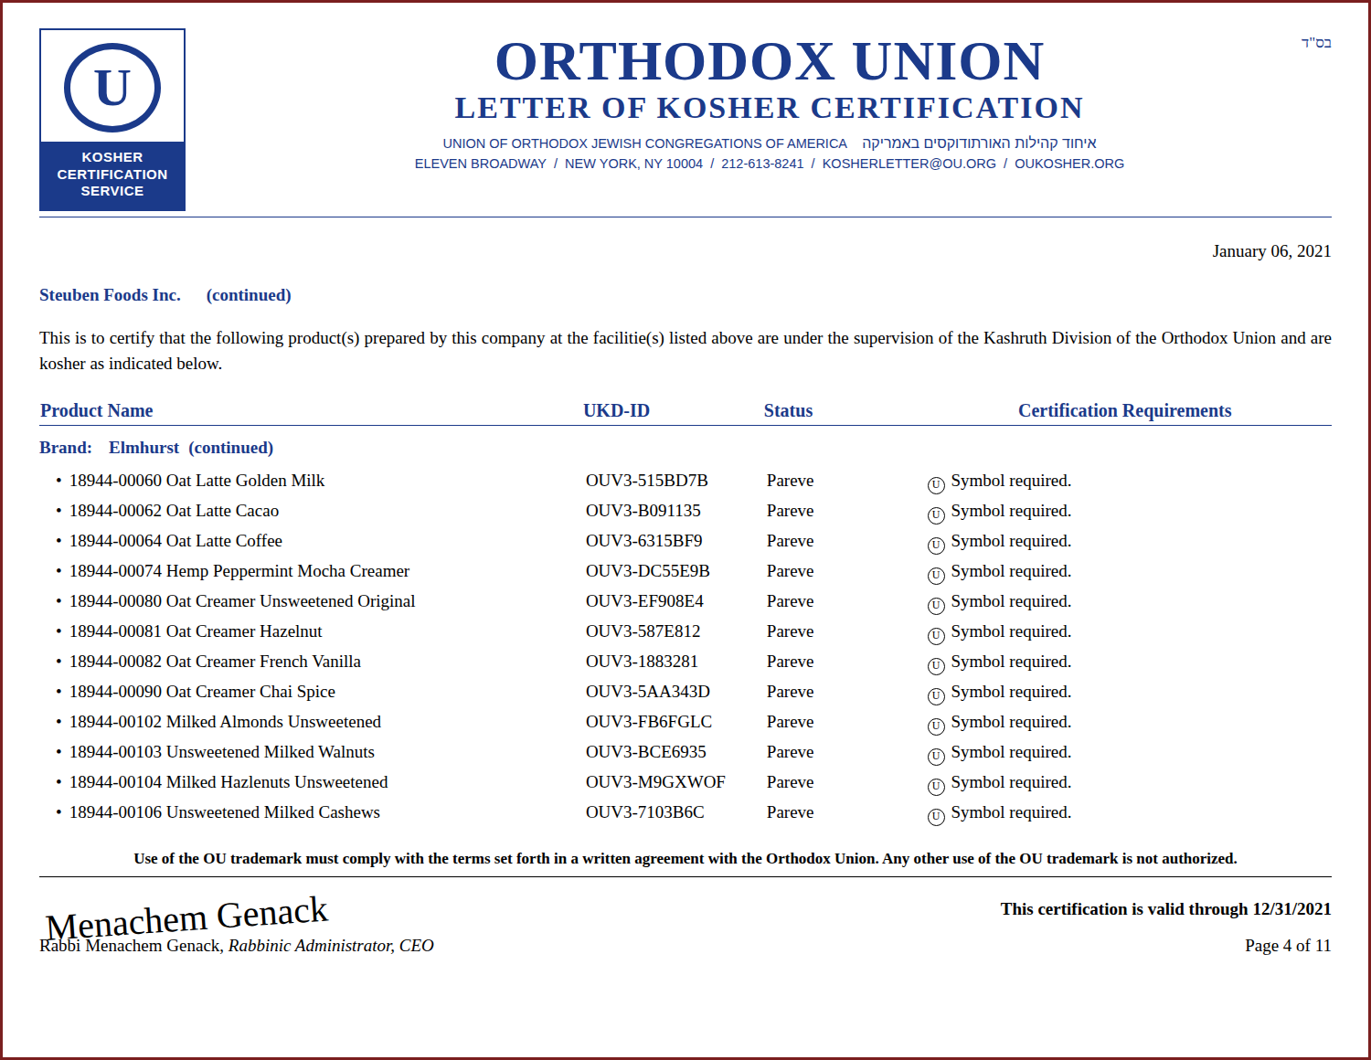בס"ד
U
KOSHER
CERTIFICATION
SERVICE
ORTHODOX UNION
LETTER OF KOSHER CERTIFICATION
UNION OF ORTHODOX JEWISH CONGREGATIONS OF AMERICA איחוד קהילות האורתודוקסים באמריקה
ELEVEN BROADWAY / NEW YORK, NY 10004 / 212-613-8241 / KOSHERLETTER@OU.ORG / OUKOSHER.ORG
January 06, 2021
Steuben Foods Inc.(continued)
This is to certify that the following product(s) prepared by this company at the facilitie(s) listed above are under the supervision of the Kashruth Division of the Orthodox Union and are kosher as indicated below.
| Product Name | UKD-ID | Status | Certification Requirements |
| --- | --- | --- | --- |
| Brand: Elmhurst (continued) |
| • 18944-00060 Oat Latte Golden Milk | OUV3-515BD7B | Pareve | U Symbol required. |
| • 18944-00062 Oat Latte Cacao | OUV3-B091135 | Pareve | U Symbol required. |
| • 18944-00064 Oat Latte Coffee | OUV3-6315BF9 | Pareve | U Symbol required. |
| • 18944-00074 Hemp Peppermint Mocha Creamer | OUV3-DC55E9B | Pareve | U Symbol required. |
| • 18944-00080 Oat Creamer Unsweetened Original | OUV3-EF908E4 | Pareve | U Symbol required. |
| • 18944-00081 Oat Creamer Hazelnut | OUV3-587E812 | Pareve | U Symbol required. |
| • 18944-00082 Oat Creamer French Vanilla | OUV3-1883281 | Pareve | U Symbol required. |
| • 18944-00090 Oat Creamer Chai Spice | OUV3-5AA343D | Pareve | U Symbol required. |
| • 18944-00102 Milked Almonds Unsweetened | OUV3-FB6FGLC | Pareve | U Symbol required. |
| • 18944-00103 Unsweetened Milked Walnuts | OUV3-BCE6935 | Pareve | U Symbol required. |
| • 18944-00104 Milked Hazlenuts Unsweetened | OUV3-M9GXWOF | Pareve | U Symbol required. |
| • 18944-00106 Unsweetened Milked Cashews | OUV3-7103B6C | Pareve | U Symbol required. |
Use of the OU trademark must comply with the terms set forth in a written agreement with the Orthodox Union. Any other use of the OU trademark is not authorized.
Menachem Genack
Rabbi Menachem Genack, Rabbinic Administrator, CEO
This certification is valid through 12/31/2021
Page 4 of 11